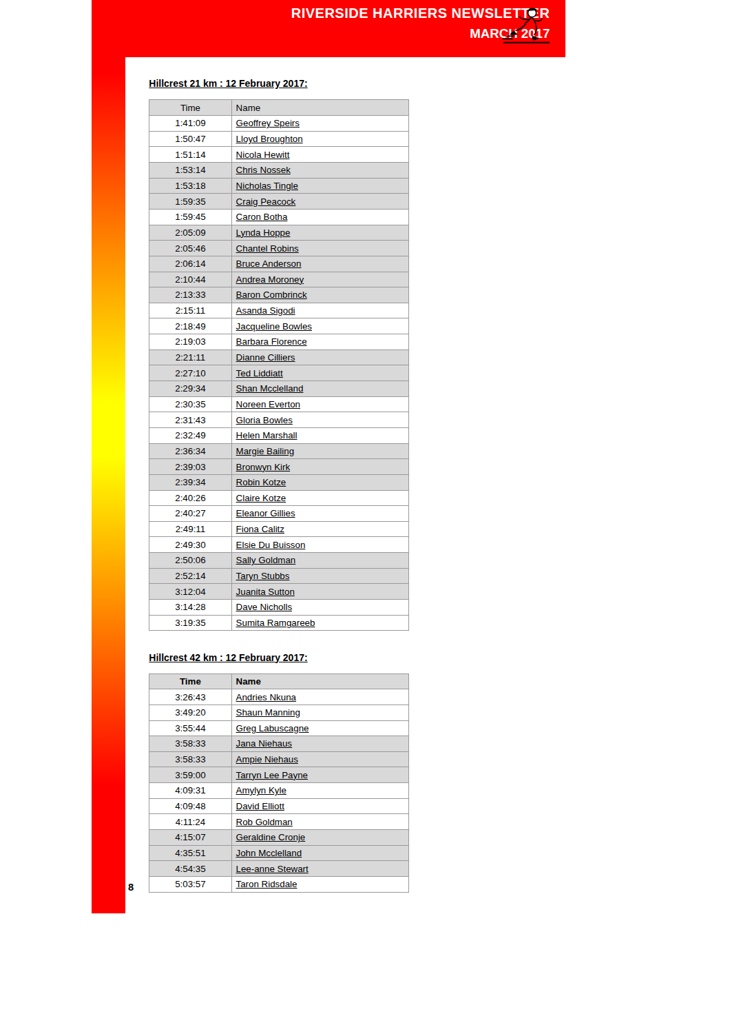RIVERSIDE HARRIERS NEWSLETTER
MARCH 2017
Hillcrest 21 km : 12 February 2017:
| Time | Name |
| --- | --- |
| 1:41:09 | Geoffrey Speirs |
| 1:50:47 | Lloyd Broughton |
| 1:51:14 | Nicola Hewitt |
| 1:53:14 | Chris Nossek |
| 1:53:18 | Nicholas Tingle |
| 1:59:35 | Craig Peacock |
| 1:59:45 | Caron Botha |
| 2:05:09 | Lynda Hoppe |
| 2:05:46 | Chantel Robins |
| 2:06:14 | Bruce Anderson |
| 2:10:44 | Andrea Moroney |
| 2:13:33 | Baron Combrinck |
| 2:15:11 | Asanda Sigodi |
| 2:18:49 | Jacqueline Bowles |
| 2:19:03 | Barbara Florence |
| 2:21:11 | Dianne Cilliers |
| 2:27:10 | Ted Liddiatt |
| 2:29:34 | Shan Mcclelland |
| 2:30:35 | Noreen Everton |
| 2:31:43 | Gloria Bowles |
| 2:32:49 | Helen Marshall |
| 2:36:34 | Margie Bailing |
| 2:39:03 | Bronwyn Kirk |
| 2:39:34 | Robin Kotze |
| 2:40:26 | Claire Kotze |
| 2:40:27 | Eleanor Gillies |
| 2:49:11 | Fiona Calitz |
| 2:49:30 | Elsie Du Buisson |
| 2:50:06 | Sally Goldman |
| 2:52:14 | Taryn Stubbs |
| 3:12:04 | Juanita Sutton |
| 3:14:28 | Dave Nicholls |
| 3:19:35 | Sumita Ramgareeb |
Hillcrest 42 km : 12 February 2017:
| Time | Name |
| --- | --- |
| 3:26:43 | Andries Nkuna |
| 3:49:20 | Shaun Manning |
| 3:55:44 | Greg Labuscagne |
| 3:58:33 | Jana Niehaus |
| 3:58:33 | Ampie Niehaus |
| 3:59:00 | Tarryn Lee Payne |
| 4:09:31 | Amylyn Kyle |
| 4:09:48 | David Elliott |
| 4:11:24 | Rob Goldman |
| 4:15:07 | Geraldine Cronje |
| 4:35:51 | John Mcclelland |
| 4:54:35 | Lee-anne Stewart |
| 5:03:57 | Taron Ridsdale |
8